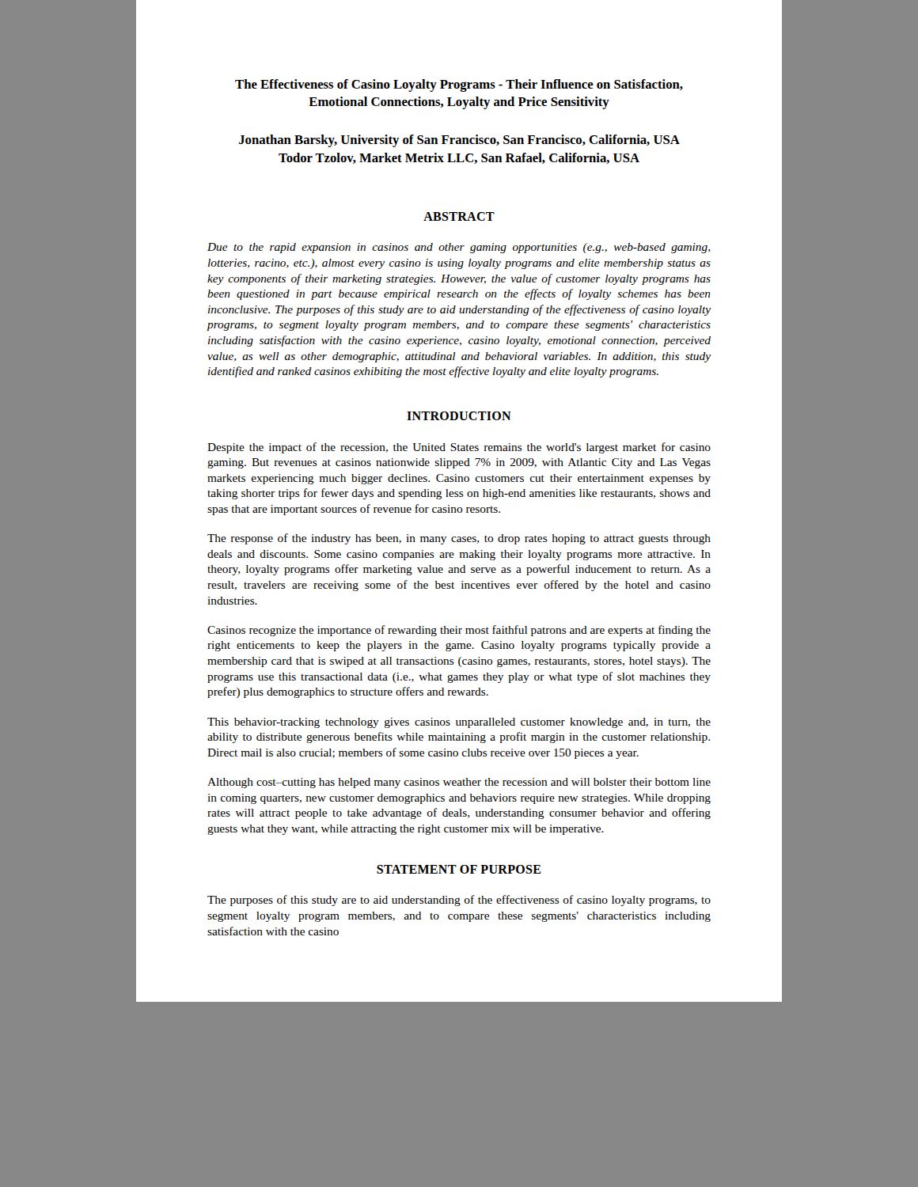The Effectiveness of Casino Loyalty Programs - Their Influence on Satisfaction, Emotional Connections, Loyalty and Price Sensitivity
Jonathan Barsky, University of San Francisco, San Francisco, California, USA
Todor Tzolov, Market Metrix LLC, San Rafael, California, USA
ABSTRACT
Due to the rapid expansion in casinos and other gaming opportunities (e.g., web-based gaming, lotteries, racino, etc.), almost every casino is using loyalty programs and elite membership status as key components of their marketing strategies. However, the value of customer loyalty programs has been questioned in part because empirical research on the effects of loyalty schemes has been inconclusive. The purposes of this study are to aid understanding of the effectiveness of casino loyalty programs, to segment loyalty program members, and to compare these segments' characteristics including satisfaction with the casino experience, casino loyalty, emotional connection, perceived value, as well as other demographic, attitudinal and behavioral variables. In addition, this study identified and ranked casinos exhibiting the most effective loyalty and elite loyalty programs.
INTRODUCTION
Despite the impact of the recession, the United States remains the world's largest market for casino gaming. But revenues at casinos nationwide slipped 7% in 2009, with Atlantic City and Las Vegas markets experiencing much bigger declines. Casino customers cut their entertainment expenses by taking shorter trips for fewer days and spending less on high-end amenities like restaurants, shows and spas that are important sources of revenue for casino resorts.
The response of the industry has been, in many cases, to drop rates hoping to attract guests through deals and discounts. Some casino companies are making their loyalty programs more attractive. In theory, loyalty programs offer marketing value and serve as a powerful inducement to return. As a result, travelers are receiving some of the best incentives ever offered by the hotel and casino industries.
Casinos recognize the importance of rewarding their most faithful patrons and are experts at finding the right enticements to keep the players in the game. Casino loyalty programs typically provide a membership card that is swiped at all transactions (casino games, restaurants, stores, hotel stays). The programs use this transactional data (i.e., what games they play or what type of slot machines they prefer) plus demographics to structure offers and rewards.
This behavior-tracking technology gives casinos unparalleled customer knowledge and, in turn, the ability to distribute generous benefits while maintaining a profit margin in the customer relationship. Direct mail is also crucial; members of some casino clubs receive over 150 pieces a year.
Although cost–cutting has helped many casinos weather the recession and will bolster their bottom line in coming quarters, new customer demographics and behaviors require new strategies. While dropping rates will attract people to take advantage of deals, understanding consumer behavior and offering guests what they want, while attracting the right customer mix will be imperative.
STATEMENT OF PURPOSE
The purposes of this study are to aid understanding of the effectiveness of casino loyalty programs, to segment loyalty program members, and to compare these segments' characteristics including satisfaction with the casino